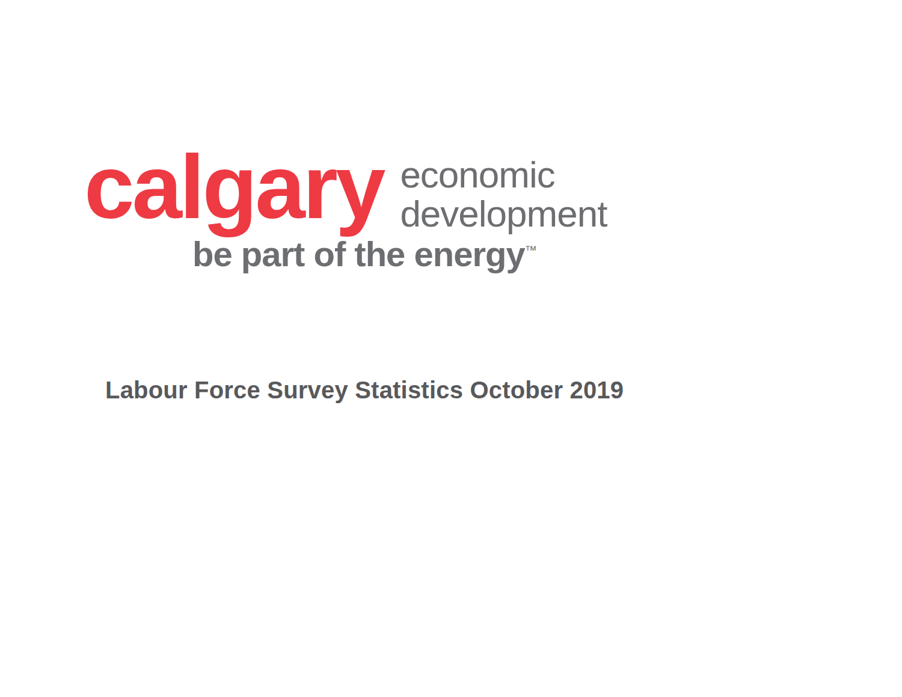calgary economic
development
be part of the energy™
Labour Force Survey Statistics October 2019